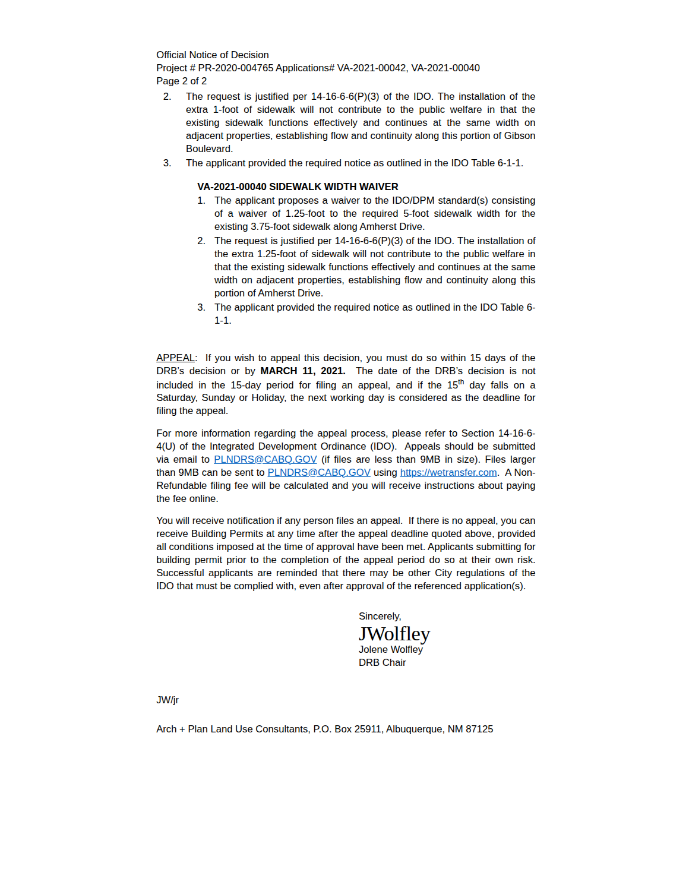Official Notice of Decision
Project # PR-2020-004765 Applications# VA-2021-00042, VA-2021-00040
Page 2 of 2
2. The request is justified per 14-16-6-6(P)(3) of the IDO. The installation of the extra 1-foot of sidewalk will not contribute to the public welfare in that the existing sidewalk functions effectively and continues at the same width on adjacent properties, establishing flow and continuity along this portion of Gibson Boulevard.
3. The applicant provided the required notice as outlined in the IDO Table 6-1-1.
VA-2021-00040 SIDEWALK WIDTH WAIVER
1. The applicant proposes a waiver to the IDO/DPM standard(s) consisting of a waiver of 1.25-foot to the required 5-foot sidewalk width for the existing 3.75-foot sidewalk along Amherst Drive.
2. The request is justified per 14-16-6-6(P)(3) of the IDO. The installation of the extra 1.25-foot of sidewalk will not contribute to the public welfare in that the existing sidewalk functions effectively and continues at the same width on adjacent properties, establishing flow and continuity along this portion of Amherst Drive.
3. The applicant provided the required notice as outlined in the IDO Table 6-1-1.
APPEAL: If you wish to appeal this decision, you must do so within 15 days of the DRB’s decision or by MARCH 11, 2021. The date of the DRB’s decision is not included in the 15-day period for filing an appeal, and if the 15th day falls on a Saturday, Sunday or Holiday, the next working day is considered as the deadline for filing the appeal.
For more information regarding the appeal process, please refer to Section 14-16-6-4(U) of the Integrated Development Ordinance (IDO). Appeals should be submitted via email to PLNDRS@CABQ.GOV (if files are less than 9MB in size). Files larger than 9MB can be sent to PLNDRS@CABQ.GOV using https://wetransfer.com. A Non-Refundable filing fee will be calculated and you will receive instructions about paying the fee online.
You will receive notification if any person files an appeal. If there is no appeal, you can receive Building Permits at any time after the appeal deadline quoted above, provided all conditions imposed at the time of approval have been met. Applicants submitting for building permit prior to the completion of the appeal period do so at their own risk. Successful applicants are reminded that there may be other City regulations of the IDO that must be complied with, even after approval of the referenced application(s).
Sincerely,
JWolfley
Jolene Wolfley
DRB Chair
JW/jr
Arch + Plan Land Use Consultants, P.O. Box 25911, Albuquerque, NM 87125